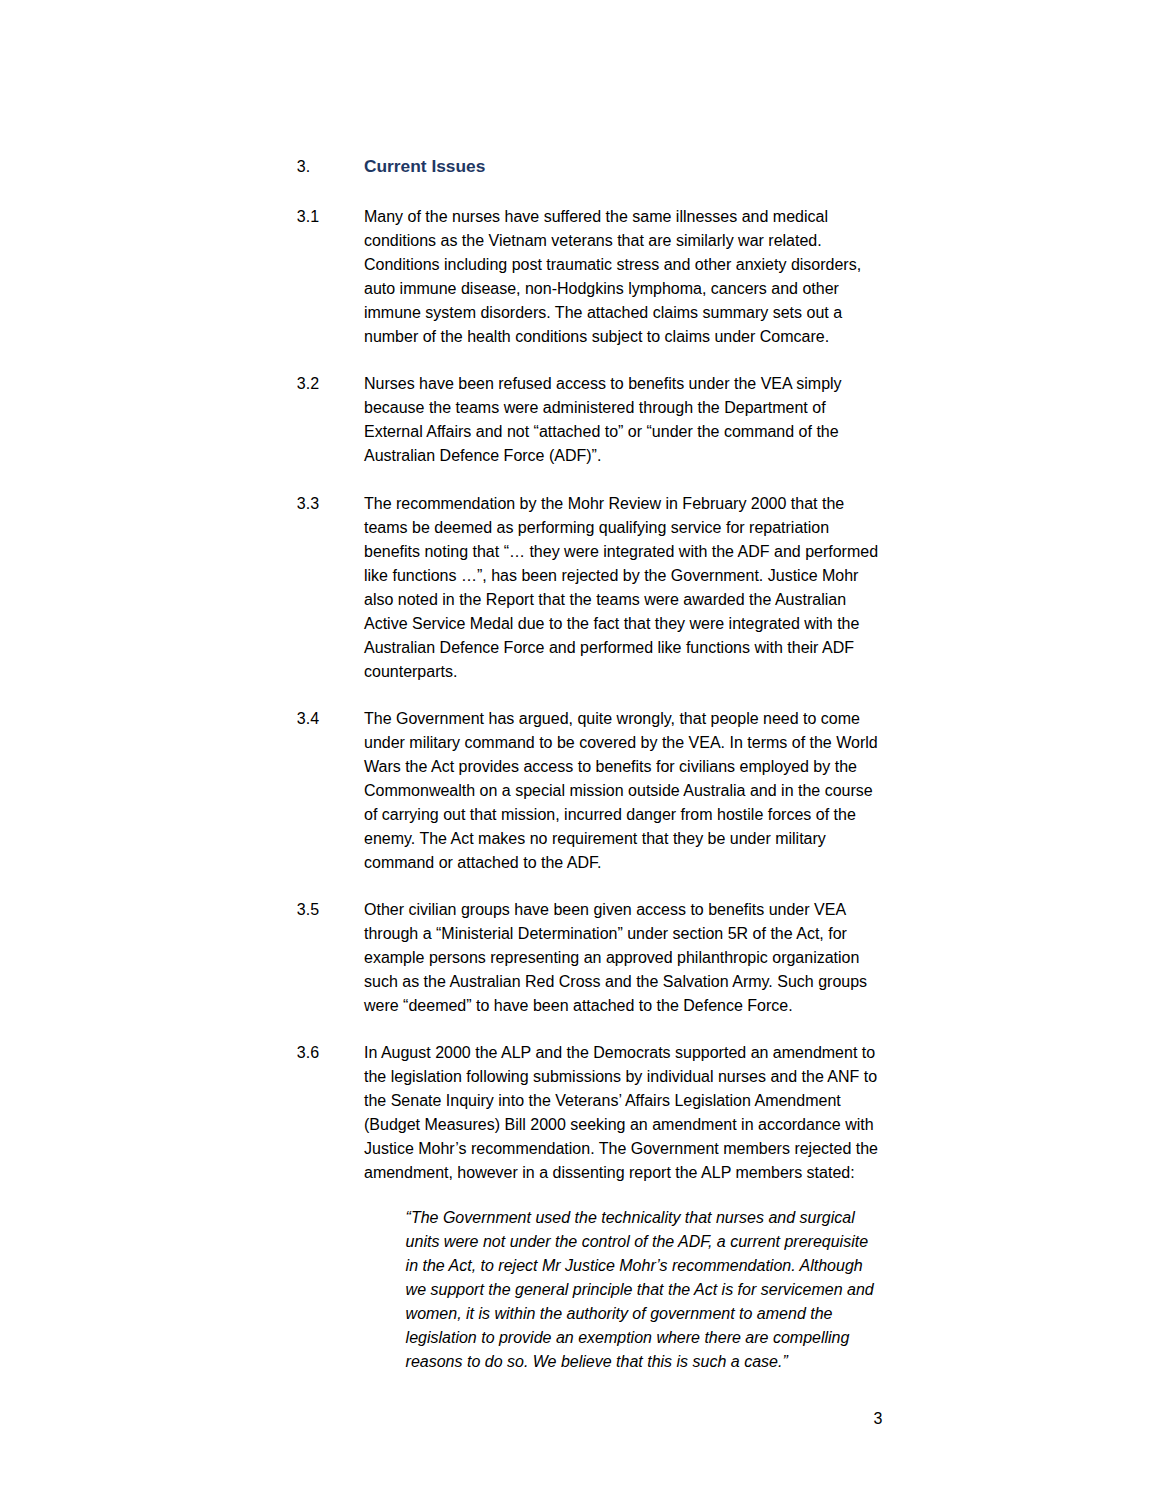3. Current Issues
3.1
Many of the nurses have suffered the same illnesses and medical conditions as the Vietnam veterans that are similarly war related. Conditions including post traumatic stress and other anxiety disorders, auto immune disease, non-Hodgkins lymphoma, cancers and other immune system disorders. The attached claims summary sets out a number of the health conditions subject to claims under Comcare.
3.2
Nurses have been refused access to benefits under the VEA simply because the teams were administered through the Department of External Affairs and not “attached to” or “under the command of the Australian Defence Force (ADF)”.
3.3
The recommendation by the Mohr Review in February 2000 that the teams be deemed as performing qualifying service for repatriation benefits noting that “… they were integrated with the ADF and performed like functions …”, has been rejected by the Government. Justice Mohr also noted in the Report that the teams were awarded the Australian Active Service Medal due to the fact that they were integrated with the Australian Defence Force and performed like functions with their ADF counterparts.
3.4
The Government has argued, quite wrongly, that people need to come under military command to be covered by the VEA. In terms of the World Wars the Act provides access to benefits for civilians employed by the Commonwealth on a special mission outside Australia and in the course of carrying out that mission, incurred danger from hostile forces of the enemy. The Act makes no requirement that they be under military command or attached to the ADF.
3.5
Other civilian groups have been given access to benefits under VEA through a “Ministerial Determination” under section 5R of the Act, for example persons representing an approved philanthropic organization such as the Australian Red Cross and the Salvation Army. Such groups were “deemed” to have been attached to the Defence Force.
3.6
In August 2000 the ALP and the Democrats supported an amendment to the legislation following submissions by individual nurses and the ANF to the Senate Inquiry into the Veterans’ Affairs Legislation Amendment (Budget Measures) Bill 2000 seeking an amendment in accordance with Justice Mohr’s recommendation. The Government members rejected the amendment, however in a dissenting report the ALP members stated:
“The Government used the technicality that nurses and surgical units were not under the control of the ADF, a current prerequisite in the Act, to reject Mr Justice Mohr’s recommendation. Although we support the general principle that the Act is for servicemen and women, it is within the authority of government to amend the legislation to provide an exemption where there are compelling reasons to do so. We believe that this is such a case.”
3